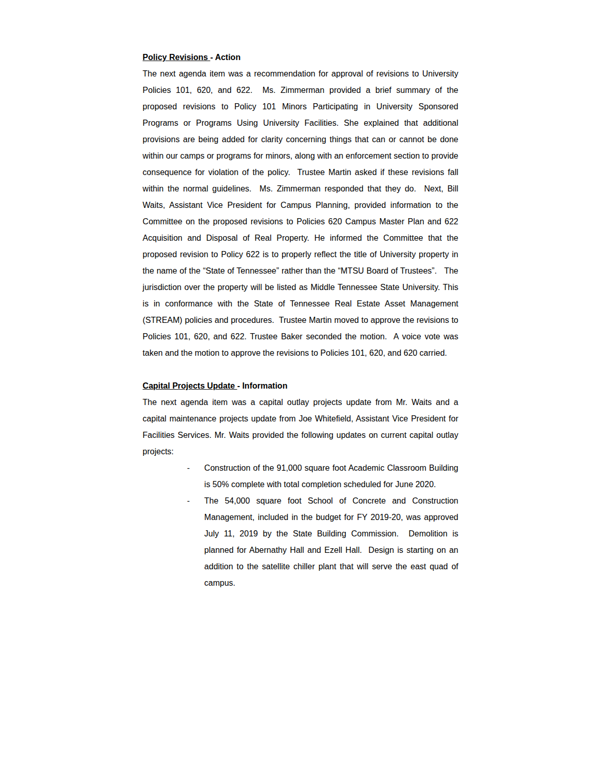Policy Revisions - Action
The next agenda item was a recommendation for approval of revisions to University Policies 101, 620, and 622. Ms. Zimmerman provided a brief summary of the proposed revisions to Policy 101 Minors Participating in University Sponsored Programs or Programs Using University Facilities. She explained that additional provisions are being added for clarity concerning things that can or cannot be done within our camps or programs for minors, along with an enforcement section to provide consequence for violation of the policy. Trustee Martin asked if these revisions fall within the normal guidelines. Ms. Zimmerman responded that they do. Next, Bill Waits, Assistant Vice President for Campus Planning, provided information to the Committee on the proposed revisions to Policies 620 Campus Master Plan and 622 Acquisition and Disposal of Real Property. He informed the Committee that the proposed revision to Policy 622 is to properly reflect the title of University property in the name of the “State of Tennessee” rather than the “MTSU Board of Trustees”. The jurisdiction over the property will be listed as Middle Tennessee State University. This is in conformance with the State of Tennessee Real Estate Asset Management (STREAM) policies and procedures. Trustee Martin moved to approve the revisions to Policies 101, 620, and 622. Trustee Baker seconded the motion. A voice vote was taken and the motion to approve the revisions to Policies 101, 620, and 620 carried.
Capital Projects Update - Information
The next agenda item was a capital outlay projects update from Mr. Waits and a capital maintenance projects update from Joe Whitefield, Assistant Vice President for Facilities Services. Mr. Waits provided the following updates on current capital outlay projects:
Construction of the 91,000 square foot Academic Classroom Building is 50% complete with total completion scheduled for June 2020.
The 54,000 square foot School of Concrete and Construction Management, included in the budget for FY 2019-20, was approved July 11, 2019 by the State Building Commission. Demolition is planned for Abernathy Hall and Ezell Hall. Design is starting on an addition to the satellite chiller plant that will serve the east quad of campus.